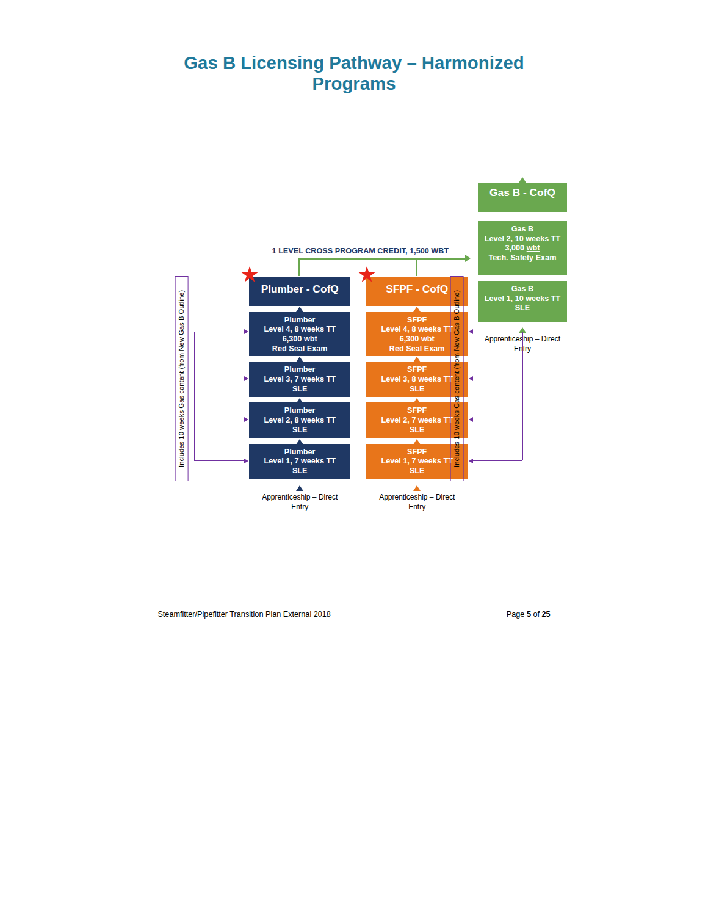Gas B Licensing Pathway – Harmonized Programs
1 LEVEL CROSS PROGRAM CREDIT, 1,500 WBT
Plumber - CofQ
Plumber
Level 4, 8 weeks TT
6,300 wbt
Red Seal Exam
Plumber
Level 3, 7 weeks TT
SLE
Plumber
Level 2, 8 weeks TT
SLE
Plumber
Level 1, 7 weeks TT
SLE
Apprenticeship – Direct
Entry
SFPF - CofQ
SFPF
Level 4, 8 weeks TT
6,300 wbt
Red Seal Exam
SFPF
Level 3, 8 weeks TT
SLE
SFPF
Level 2, 7 weeks TT
SLE
SFPF
Level 1, 7 weeks TT
SLE
Apprenticeship – Direct
Entry
Gas B - CofQ
Gas B
Level 2, 10 weeks TT
3,000 wbt
Tech. Safety Exam
Gas B
Level 1, 10 weeks TT
SLE
Apprenticeship – Direct
Entry
Includes 10 weeks Gas content (from New Gas B Outline)
Includes 10 weeks Gas content (from New Gas B Outline)
Steamfitter/Pipefitter Transition Plan External 2018 Page 5 of 25